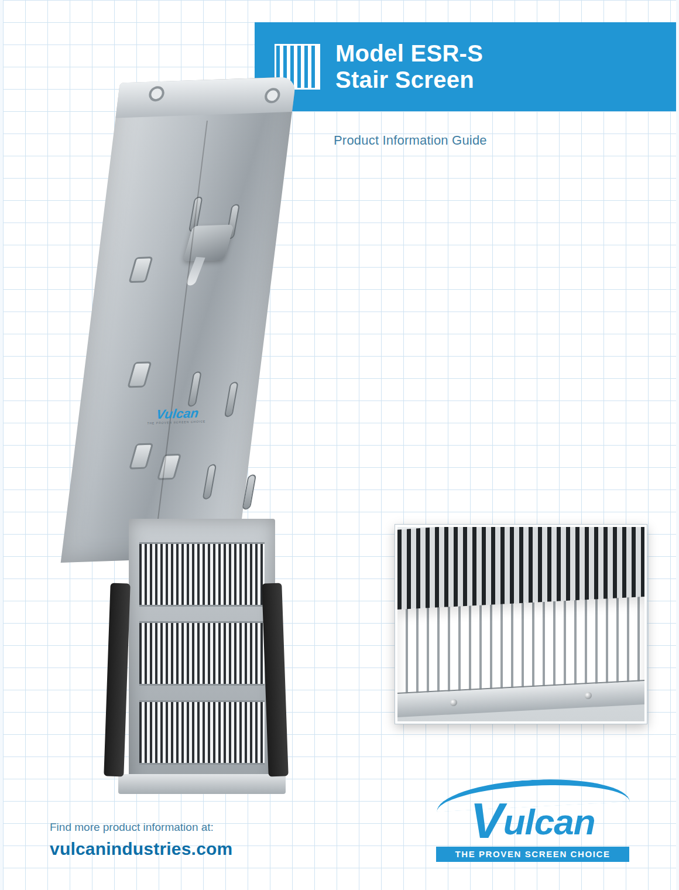Model ESR-S
Stair Screen
Product Information Guide
Vulcan
THE PROVEN SCREEN CHOICE
Find more product information at: vulcanindustries.com
Vulcan
THE PROVEN SCREEN CHOICE